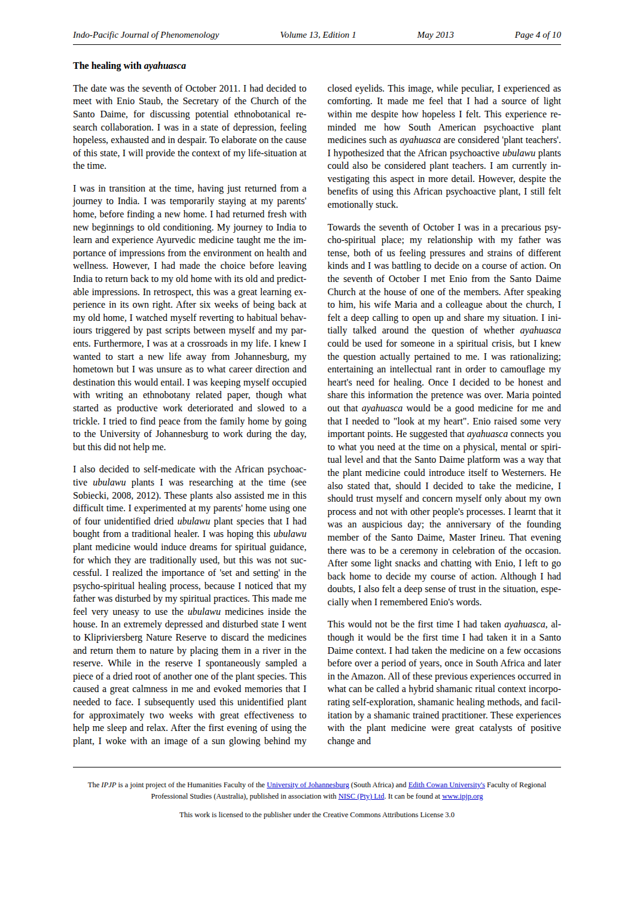Indo-Pacific Journal of Phenomenology Volume 13, Edition 1 May 2013 Page 4 of 10
The healing with ayahuasca
The date was the seventh of October 2011. I had decided to meet with Enio Staub, the Secretary of the Church of the Santo Daime, for discussing potential ethnobotanical research collaboration. I was in a state of depression, feeling hopeless, exhausted and in despair. To elaborate on the cause of this state, I will provide the context of my life-situation at the time.
I was in transition at the time, having just returned from a journey to India. I was temporarily staying at my parents' home, before finding a new home. I had returned fresh with new beginnings to old conditioning. My journey to India to learn and experience Ayurvedic medicine taught me the importance of impressions from the environment on health and wellness. However, I had made the choice before leaving India to return back to my old home with its old and predictable impressions. In retrospect, this was a great learning experience in its own right. After six weeks of being back at my old home, I watched myself reverting to habitual behaviours triggered by past scripts between myself and my parents. Furthermore, I was at a crossroads in my life. I knew I wanted to start a new life away from Johannesburg, my hometown but I was unsure as to what career direction and destination this would entail. I was keeping myself occupied with writing an ethnobotany related paper, though what started as productive work deteriorated and slowed to a trickle. I tried to find peace from the family home by going to the University of Johannesburg to work during the day, but this did not help me.
I also decided to self-medicate with the African psychoactive ubulawu plants I was researching at the time (see Sobiecki, 2008, 2012). These plants also assisted me in this difficult time. I experimented at my parents' home using one of four unidentified dried ubulawu plant species that I had bought from a traditional healer. I was hoping this ubulawu plant medicine would induce dreams for spiritual guidance, for which they are traditionally used, but this was not successful. I realized the importance of 'set and setting' in the psycho-spiritual healing process, because I noticed that my father was disturbed by my spiritual practices. This made me feel very uneasy to use the ubulawu medicines inside the house. In an extremely depressed and disturbed state I went to Klipriviersberg Nature Reserve to discard the medicines and return them to nature by placing them in a river in the reserve. While in the reserve I spontaneously sampled a piece of a dried root of another one of the plant species. This caused a great calmness in me and evoked memories that I needed to face. I subsequently used this unidentified plant for approximately two weeks with great effectiveness to help me sleep and relax. After the first evening of using the plant, I woke with an image of a sun glowing behind my closed eyelids. This image, while peculiar, I experienced as comforting. It made me feel that I had a source of light within me despite how hopeless I felt. This experience reminded me how South American psychoactive plant medicines such as ayahuasca are considered 'plant teachers'. I hypothesized that the African psychoactive ubulawu plants could also be considered plant teachers. I am currently investigating this aspect in more detail. However, despite the benefits of using this African psychoactive plant, I still felt emotionally stuck.
Towards the seventh of October I was in a precarious psycho-spiritual place; my relationship with my father was tense, both of us feeling pressures and strains of different kinds and I was battling to decide on a course of action. On the seventh of October I met Enio from the Santo Daime Church at the house of one of the members. After speaking to him, his wife Maria and a colleague about the church, I felt a deep calling to open up and share my situation. I initially talked around the question of whether ayahuasca could be used for someone in a spiritual crisis, but I knew the question actually pertained to me. I was rationalizing; entertaining an intellectual rant in order to camouflage my heart's need for healing. Once I decided to be honest and share this information the pretence was over. Maria pointed out that ayahuasca would be a good medicine for me and that I needed to "look at my heart". Enio raised some very important points. He suggested that ayahuasca connects you to what you need at the time on a physical, mental or spiritual level and that the Santo Daime platform was a way that the plant medicine could introduce itself to Westerners. He also stated that, should I decided to take the medicine, I should trust myself and concern myself only about my own process and not with other people's processes. I learnt that it was an auspicious day; the anniversary of the founding member of the Santo Daime, Master Irineu. That evening there was to be a ceremony in celebration of the occasion. After some light snacks and chatting with Enio, I left to go back home to decide my course of action. Although I had doubts, I also felt a deep sense of trust in the situation, especially when I remembered Enio's words.
This would not be the first time I had taken ayahuasca, although it would be the first time I had taken it in a Santo Daime context. I had taken the medicine on a few occasions before over a period of years, once in South Africa and later in the Amazon. All of these previous experiences occurred in what can be called a hybrid shamanic ritual context incorporating self-exploration, shamanic healing methods, and facilitation by a shamanic trained practitioner. These experiences with the plant medicine were great catalysts of positive change and
The IPJP is a joint project of the Humanities Faculty of the University of Johannesburg (South Africa) and Edith Cowan University's Faculty of Regional Professional Studies (Australia), published in association with NISC (Pty) Ltd. It can be found at www.ipjp.org
This work is licensed to the publisher under the Creative Commons Attributions License 3.0